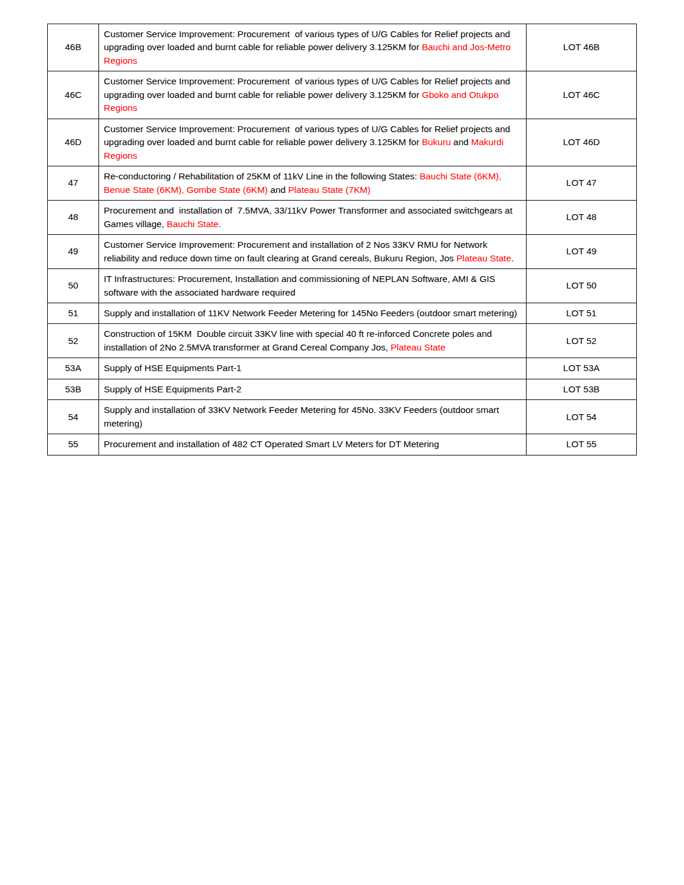| 46B | Customer Service Improvement: Procurement of various types of U/G Cables for Relief projects and upgrading over loaded and burnt cable for reliable power delivery 3.125KM for Bauchi and Jos-Metro Regions | LOT 46B |
| 46C | Customer Service Improvement: Procurement of various types of U/G Cables for Relief projects and upgrading over loaded and burnt cable for reliable power delivery 3.125KM for Gboko and Otukpo Regions | LOT 46C |
| 46D | Customer Service Improvement: Procurement of various types of U/G Cables for Relief projects and upgrading over loaded and burnt cable for reliable power delivery 3.125KM for Bukuru and Makurdi Regions | LOT 46D |
| 47 | Re-conductoring / Rehabilitation of 25KM of 11kV Line in the following States: Bauchi State (6KM), Benue State (6KM), Gombe State (6KM) and Plateau State (7KM) | LOT 47 |
| 48 | Procurement and installation of 7.5MVA, 33/11kV Power Transformer and associated switchgears at Games village, Bauchi State. | LOT 48 |
| 49 | Customer Service Improvement: Procurement and installation of 2 Nos 33KV RMU for Network reliability and reduce down time on fault clearing at Grand cereals, Bukuru Region, Jos Plateau State . | LOT 49 |
| 50 | IT Infrastructures: Procurement, Installation and commissioning of NEPLAN Software, AMI & GIS software with the associated hardware required | LOT 50 |
| 51 | Supply and installation of 11KV Network Feeder Metering for 145No Feeders (outdoor smart metering) | LOT 51 |
| 52 | Construction of 15KM Double circuit 33KV line with special 40 ft re-inforced Concrete poles and installation of 2No 2.5MVA transformer at Grand Cereal Company Jos, Plateau State | LOT 52 |
| 53A | Supply of HSE Equipments Part-1 | LOT 53A |
| 53B | Supply of HSE Equipments Part-2 | LOT 53B |
| 54 | Supply and installation of 33KV Network Feeder Metering for 45No. 33KV Feeders (outdoor smart metering) | LOT 54 |
| 55 | Procurement and installation of 482 CT Operated Smart LV Meters for DT Metering | LOT 55 |